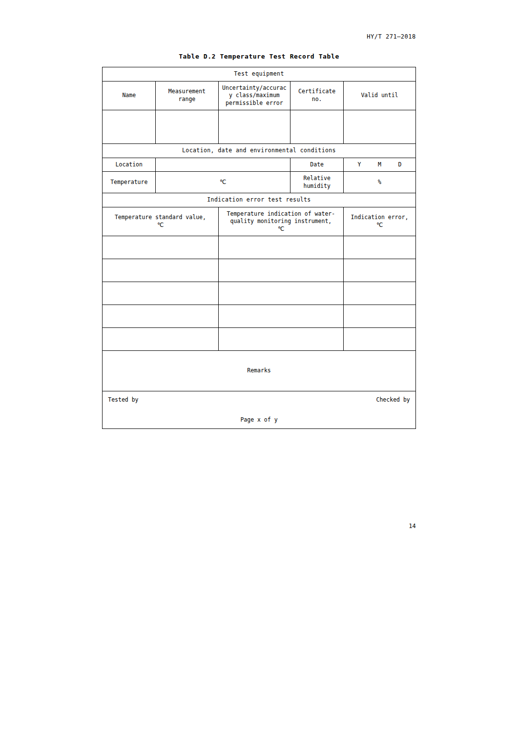HY/T 271—2018
Table D.2 Temperature Test Record Table
| Test equipment |
| Name | Measurement range | Uncertainty/accuracy class/maximum permissible error | Certificate no. | Valid until |
| Location, date and environmental conditions |
| Location | | Date | Y M D |
| Temperature | ℃ | Relative humidity | % |
| Indication error test results |
| Temperature standard value, ℃ | Temperature indication of water-quality monitoring instrument, ℃ | Indication error, ℃ |
| Remarks |
| Tested by Checked by Page x of y |
14